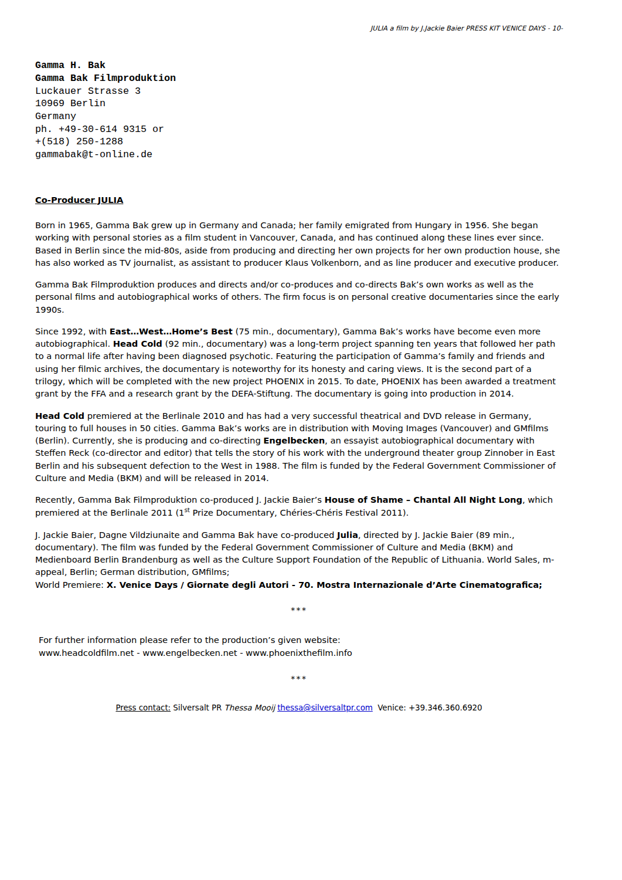JULIA a film by J.Jackie Baier PRESS KIT VENICE DAYS - 10-
Gamma H. Bak Gamma Bak Filmproduktion Luckauer Strasse 3 10969 Berlin Germany ph. +49-30-614 9315 or +(518) 250-1288 gammabak@t-online.de
Co-Producer JULIA
Born in 1965, Gamma Bak grew up in Germany and Canada; her family emigrated from Hungary in 1956. She began working with personal stories as a film student in Vancouver, Canada, and has continued along these lines ever since. Based in Berlin since the mid-80s, aside from producing and directing her own projects for her own production house, she has also worked as TV journalist, as assistant to producer Klaus Volkenborn, and as line producer and executive producer.
Gamma Bak Filmproduktion produces and directs and/or co-produces and co-directs Bak’s own works as well as the personal films and autobiographical works of others. The firm focus is on personal creative documentaries since the early 1990s.
Since 1992, with East…West…Home’s Best (75 min., documentary), Gamma Bak’s works have become even more autobiographical. Head Cold (92 min., documentary) was a long-term project spanning ten years that followed her path to a normal life after having been diagnosed psychotic. Featuring the participation of Gamma’s family and friends and using her filmic archives, the documentary is noteworthy for its honesty and caring views. It is the second part of a trilogy, which will be completed with the new project PHOENIX in 2015. To date, PHOENIX has been awarded a treatment grant by the FFA and a research grant by the DEFA-Stiftung. The documentary is going into production in 2014.
Head Cold premiered at the Berlinale 2010 and has had a very successful theatrical and DVD release in Germany, touring to full houses in 50 cities. Gamma Bak’s works are in distribution with Moving Images (Vancouver) and GMfilms (Berlin). Currently, she is producing and co-directing Engelbecken, an essayist autobiographical documentary with Steffen Reck (co-director and editor) that tells the story of his work with the underground theater group Zinnober in East Berlin and his subsequent defection to the West in 1988. The film is funded by the Federal Government Commissioner of Culture and Media (BKM) and will be released in 2014.
Recently, Gamma Bak Filmproduktion co-produced J. Jackie Baier’s House of Shame – Chantal All Night Long, which premiered at the Berlinale 2011 (1st Prize Documentary, Chéries-Chéris Festival 2011).
J. Jackie Baier, Dagne Vildziunaite and Gamma Bak have co-produced Julia, directed by J. Jackie Baier (89 min., documentary). The film was funded by the Federal Government Commissioner of Culture and Media (BKM) and Medienboard Berlin Brandenburg as well as the Culture Support Foundation of the Republic of Lithuania. World Sales, m-appeal, Berlin; German distribution, GMfilms;
World Premiere: X. Venice Days / Giornate degli Autori - 70. Mostra Internazionale d’Arte Cinematografica;
***
For further information please refer to the production’s given website:
www.headcoldfilm.net - www.engelbecken.net - www.phoenixthefilm.info
***
Press contact: Silversalt PR Thessa Mooij thessa@silversaltpr.com Venice: +39.346.360.6920